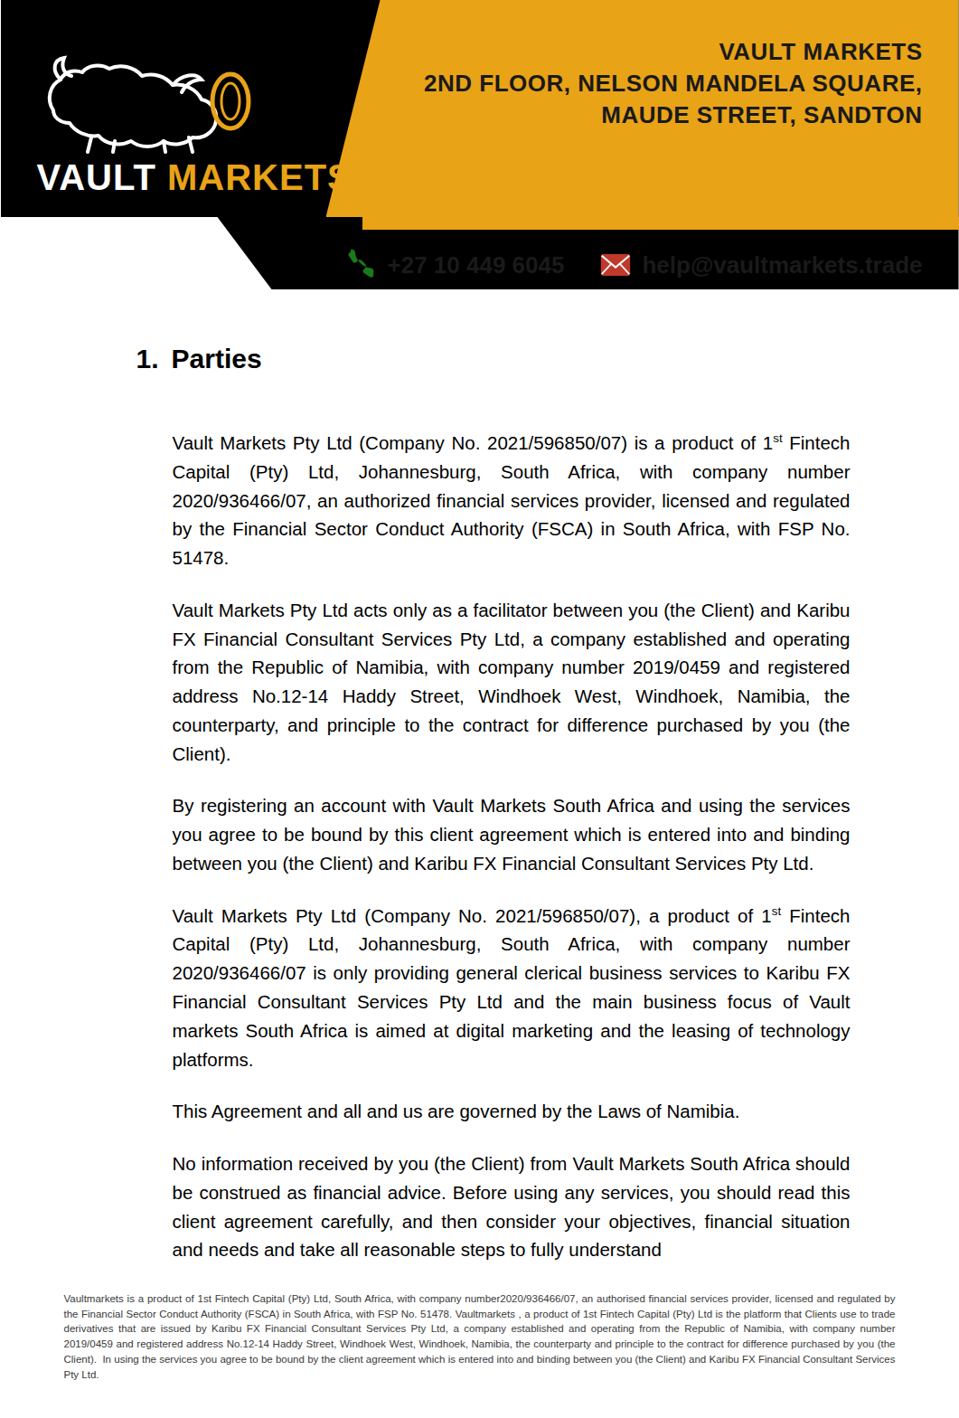VAULT MARKETS
VAULT MARKETS
2ND FLOOR, NELSON MANDELA SQUARE,
MAUDE STREET, SANDTON
+27 10 449 6045
help@vaultmarkets.trade
1. Parties
Vault Markets Pty Ltd (Company No. 2021/596850/07) is a product of 1st Fintech Capital (Pty) Ltd, Johannesburg, South Africa, with company number 2020/936466/07, an authorized financial services provider, licensed and regulated by the Financial Sector Conduct Authority (FSCA) in South Africa, with FSP No. 51478.
Vault Markets Pty Ltd acts only as a facilitator between you (the Client) and Karibu FX Financial Consultant Services Pty Ltd, a company established and operating from the Republic of Namibia, with company number 2019/0459 and registered address No.12-14 Haddy Street, Windhoek West, Windhoek, Namibia, the counterparty, and principle to the contract for difference purchased by you (the Client).
By registering an account with Vault Markets South Africa and using the services you agree to be bound by this client agreement which is entered into and binding between you (the Client) and Karibu FX Financial Consultant Services Pty Ltd.
Vault Markets Pty Ltd (Company No. 2021/596850/07), a product of 1st Fintech Capital (Pty) Ltd, Johannesburg, South Africa, with company number 2020/936466/07 is only providing general clerical business services to Karibu FX Financial Consultant Services Pty Ltd and the main business focus of Vault markets South Africa is aimed at digital marketing and the leasing of technology platforms.
This Agreement and all and us are governed by the Laws of Namibia.
No information received by you (the Client) from Vault Markets South Africa should be construed as financial advice. Before using any services, you should read this client agreement carefully, and then consider your objectives, financial situation and needs and take all reasonable steps to fully understand
Vaultmarkets is a product of 1st Fintech Capital (Pty) Ltd, South Africa, with company number2020/936466/07, an authorised financial services provider, licensed and regulated by the Financial Sector Conduct Authority (FSCA) in South Africa, with FSP No. 51478. Vaultmarkets , a product of 1st Fintech Capital (Pty) Ltd is the platform that Clients use to trade derivatives that are issued by Karibu FX Financial Consultant Services Pty Ltd, a company established and operating from the Republic of Namibia, with company number 2019/0459 and registered address No.12-14 Haddy Street, Windhoek West, Windhoek, Namibia, the counterparty and principle to the contract for difference purchased by you (the Client). In using the services you agree to be bound by the client agreement which is entered into and binding between you (the Client) and Karibu FX Financial Consultant Services Pty Ltd.